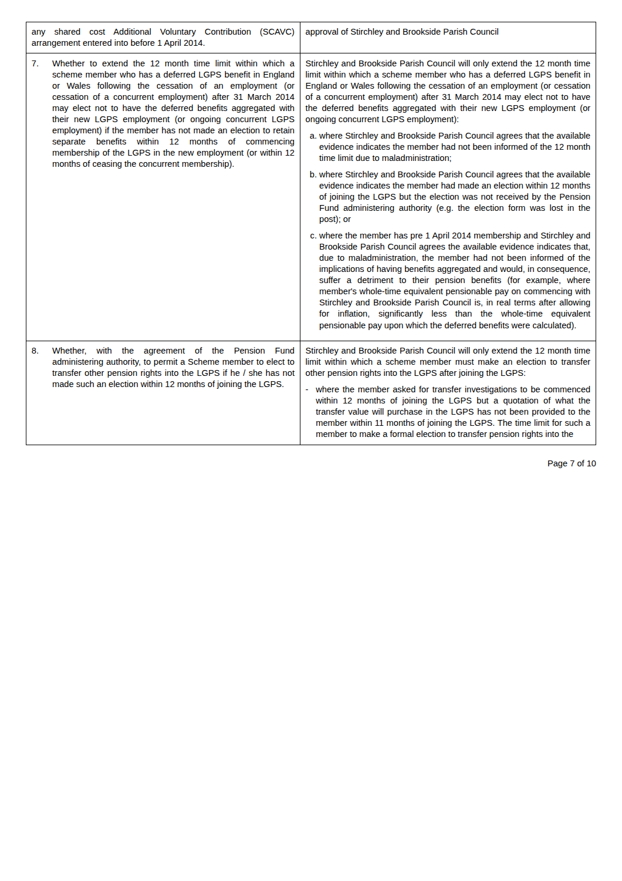| any shared cost Additional Voluntary Contribution (SCAVC) arrangement entered into before 1 April 2014. | approval of Stirchley and Brookside Parish Council |
| 7. Whether to extend the 12 month time limit within which a scheme member who has a deferred LGPS benefit in England or Wales following the cessation of an employment (or cessation of a concurrent employment) after 31 March 2014 may elect not to have the deferred benefits aggregated with their new LGPS employment (or ongoing concurrent LGPS employment) if the member has not made an election to retain separate benefits within 12 months of commencing membership of the LGPS in the new employment (or within 12 months of ceasing the concurrent membership). | Stirchley and Brookside Parish Council will only extend the 12 month time limit within which a scheme member who has a deferred LGPS benefit in England or Wales following the cessation of an employment (or cessation of a concurrent employment) after 31 March 2014 may elect not to have the deferred benefits aggregated with their new LGPS employment (or ongoing concurrent LGPS employment): where Stirchley and Brookside Parish Council agrees that the available evidence indicates the member had not been informed of the 12 month time limit due to maladministration; where Stirchley and Brookside Parish Council agrees that the available evidence indicates the member had made an election within 12 months of joining the LGPS but the election was not received by the Pension Fund administering authority (e.g. the election form was lost in the post); or where the member has pre 1 April 2014 membership and Stirchley and Brookside Parish Council agrees the available evidence indicates that, due to maladministration, the member had not been informed of the implications of having benefits aggregated and would, in consequence, suffer a detriment to their pension benefits (for example, where member's whole-time equivalent pensionable pay on commencing with Stirchley and Brookside Parish Council is, in real terms after allowing for inflation, significantly less than the whole-time equivalent pensionable pay upon which the deferred benefits were calculated). |
| 8. Whether, with the agreement of the Pension Fund administering authority, to permit a Scheme member to elect to transfer other pension rights into the LGPS if he / she has not made such an election within 12 months of joining the LGPS. | Stirchley and Brookside Parish Council will only extend the 12 month time limit within which a scheme member must make an election to transfer other pension rights into the LGPS after joining the LGPS: where the member asked for transfer investigations to be commenced within 12 months of joining the LGPS but a quotation of what the transfer value will purchase in the LGPS has not been provided to the member within 11 months of joining the LGPS. The time limit for such a member to make a formal election to transfer pension rights into the |
Page 7 of 10